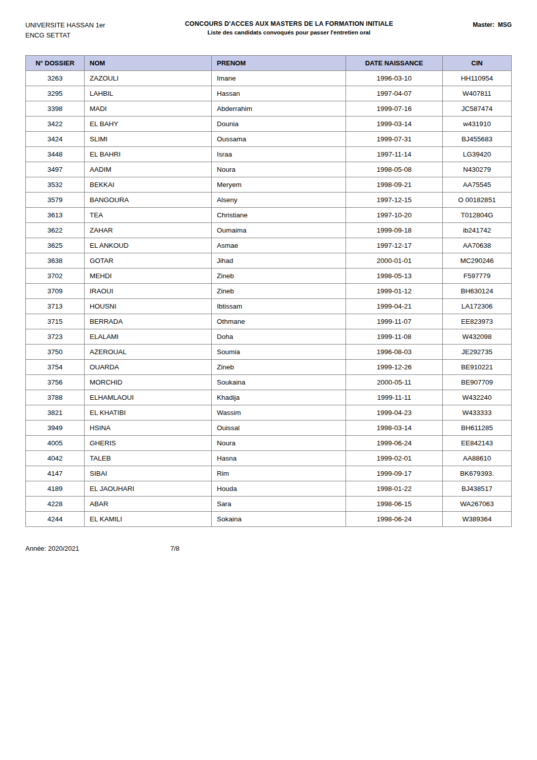UNIVERSITE HASSAN 1er
ENCG SETTAT
CONCOURS D'ACCES AUX MASTERS DE LA FORMATION INITIALE
Liste des candidats convoqués pour passer l'entretien oral
Master: MSG
| N° DOSSIER | NOM | PRENOM | DATE NAISSANCE | CIN |
| --- | --- | --- | --- | --- |
| 3263 | ZAZOULI | Imane | 1996-03-10 | HH110954 |
| 3295 | LAHBIL | Hassan | 1997-04-07 | W407811 |
| 3398 | MADI | Abderrahim | 1999-07-16 | JC587474 |
| 3422 | EL BAHY | Dounia | 1999-03-14 | w431910 |
| 3424 | SLIMI | Oussama | 1999-07-31 | BJ455683 |
| 3448 | EL BAHRI | Israa | 1997-11-14 | LG39420 |
| 3497 | AADIM | Noura | 1998-05-08 | N430279 |
| 3532 | BEKKAI | Meryem | 1998-09-21 | AA75545 |
| 3579 | BANGOURA | Alseny | 1997-12-15 | O 00182851 |
| 3613 | TEA | Christiane | 1997-10-20 | T012804G |
| 3622 | ZAHAR | Oumaima | 1999-09-18 | ib241742 |
| 3625 | EL ANKOUD | Asmae | 1997-12-17 | AA70638 |
| 3638 | GOTAR | Jihad | 2000-01-01 | MC290246 |
| 3702 | MEHDI | Zineb | 1998-05-13 | F597779 |
| 3709 | IRAOUI | Zineb | 1999-01-12 | BH630124 |
| 3713 | HOUSNI | Ibtissam | 1999-04-21 | LA172306 |
| 3715 | BERRADA | Othmane | 1999-11-07 | EE823973 |
| 3723 | ELALAMI | Doha | 1999-11-08 | W432098 |
| 3750 | AZEROUAL | Soumia | 1996-08-03 | JE292735 |
| 3754 | OUARDA | Zineb | 1999-12-26 | BE910221 |
| 3756 | MORCHID | Soukaina | 2000-05-11 | BE907709 |
| 3788 | ELHAMLAOUI | Khadija | 1999-11-11 | W432240 |
| 3821 | EL KHATIBI | Wassim | 1999-04-23 | W433333 |
| 3949 | HSINA | Ouissal | 1998-03-14 | BH611285 |
| 4005 | GHERIS | Noura | 1999-06-24 | EE842143 |
| 4042 | TALEB | Hasna | 1999-02-01 | AA88610 |
| 4147 | SIBAI | Rim | 1999-09-17 | BK679393. |
| 4189 | EL JAOUHARI | Houda | 1998-01-22 | BJ438517 |
| 4228 | ABAR | Sara | 1998-06-15 | WA267063 |
| 4244 | EL KAMILI | Sokaina | 1998-06-24 | W389364 |
Année: 2020/2021 7/8